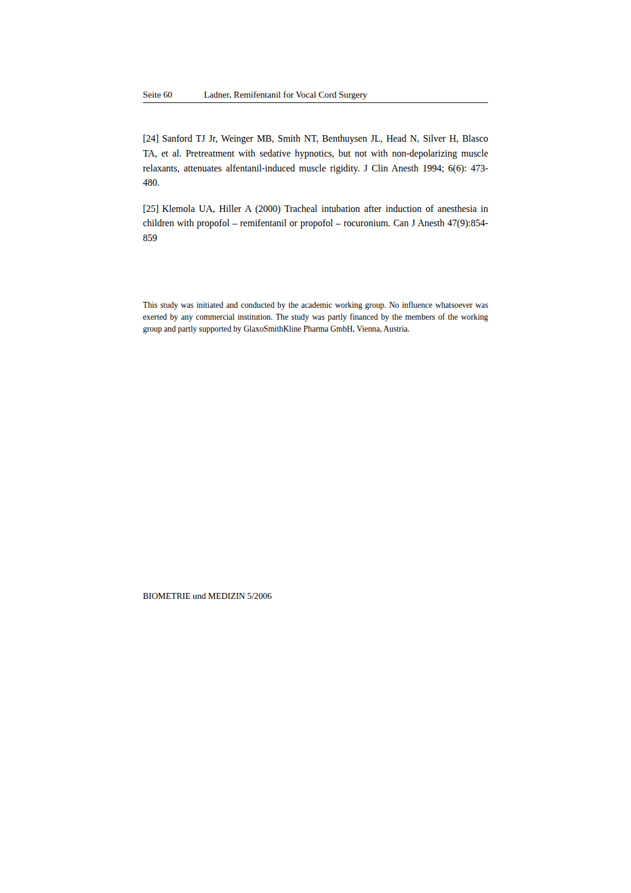Seite 60 Ladner, Remifentanil for Vocal Cord Surgery
[24] Sanford TJ Jr, Weinger MB, Smith NT, Benthuysen JL, Head N, Silver H, Blasco TA, et al. Pretreatment with sedative hypnotics, but not with non-depolarizing muscle relaxants, attenuates alfentanil-induced muscle rigidity. J Clin Anesth 1994; 6(6): 473-480.
[25] Klemola UA, Hiller A (2000) Tracheal intubation after induction of anesthesia in children with propofol – remifentanil or propofol – rocuronium. Can J Anesth 47(9):854-859
This study was initiated and conducted by the academic working group. No influence whatsoever was exerted by any commercial institution. The study was partly financed by the members of the working group and partly supported by GlaxoSmithKline Pharma GmbH, Vienna, Austria.
BIOMETRIE und MEDIZIN 5/2006